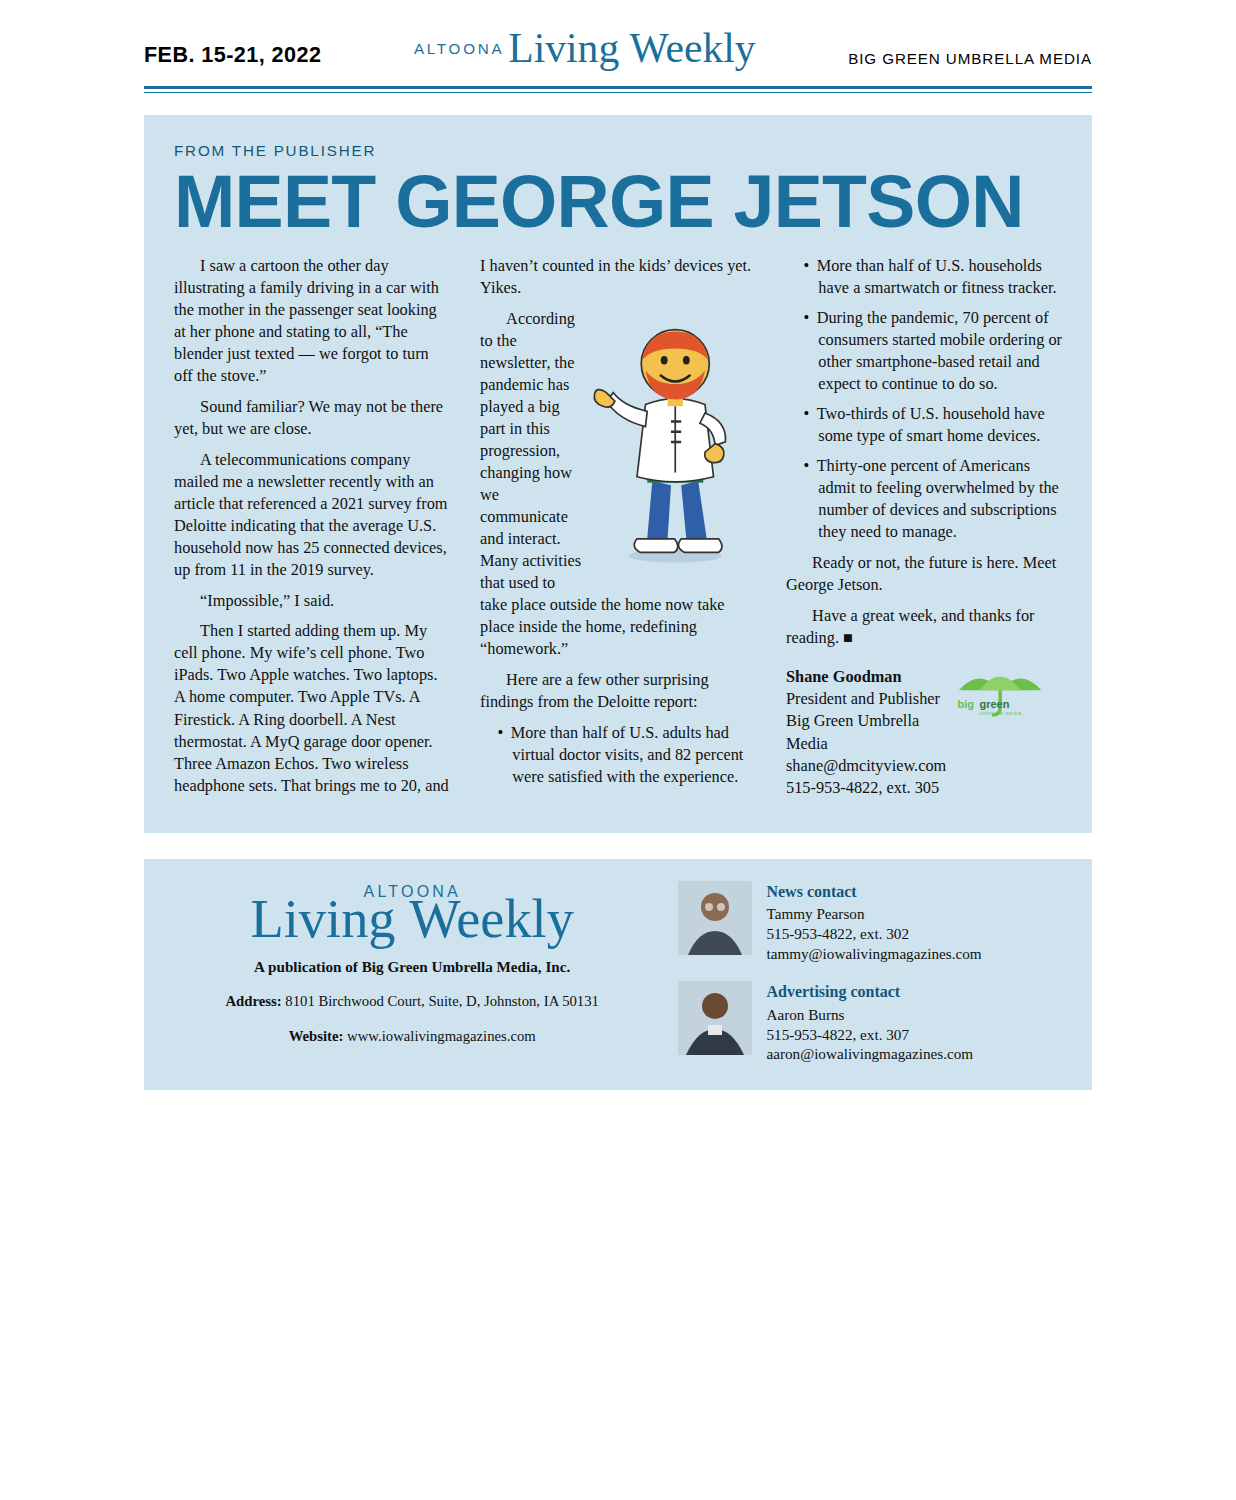FEB. 15-21, 2022
ALTOONA Living Weekly
BIG GREEN UMBRELLA MEDIA
FROM THE PUBLISHER
Meet George Jetson
I saw a cartoon the other day illustrating a family driving in a car with the mother in the passenger seat looking at her phone and stating to all, “The blender just texted — we forgot to turn off the stove.”
Sound familiar? We may not be there yet, but we are close.
A telecommunications company mailed me a newsletter recently with an article that referenced a 2021 survey from Deloitte indicating that the average U.S. household now has 25 connected devices, up from 11 in the 2019 survey.
“Impossible,” I said.
Then I started adding them up. My cell phone. My wife’s cell phone. Two iPads. Two Apple watches. Two laptops. A home computer. Two Apple TVs. A Firestick. A Ring doorbell. A Nest thermostat. A MyQ garage door opener. Three Amazon Echos. Two wireless headphone sets. That brings me to 20, and I haven’t counted in the kids’ devices yet. Yikes.
According to the newsletter, the pandemic has played a big part in this progression, changing how we communicate and interact. Many activities that used to take place outside the home now take place inside the home, redefining “homework.”
Here are a few other surprising findings from the Deloitte report:
More than half of U.S. adults had virtual doctor visits, and 82 percent were satisfied with the experience.
More than half of U.S. households have a smartwatch or fitness tracker.
During the pandemic, 70 percent of consumers started mobile ordering or other smartphone-based retail and expect to continue to do so.
Two-thirds of U.S. household have some type of smart home devices.
Thirty-one percent of Americans admit to feeling overwhelmed by the number of devices and subscriptions they need to manage.
Ready or not, the future is here. Meet George Jetson.
Have a great week, and thanks for reading. ■
big green umbrella media
Shane Goodman
President and Publisher
Big Green Umbrella Media
shane@dmcityview.com
515-953-4822, ext. 305
ALTOONA
Living Weekly
A publication of Big Green Umbrella Media, Inc.
Address: 8101 Birchwood Court, Suite, D, Johnston, IA 50131
Website: www.iowalivingmagazines.com
News contact
Tammy Pearson
515-953-4822, ext. 302
tammy@iowalivingmagazines.com
Advertising contact
Aaron Burns
515-953-4822, ext. 307
aaron@iowalivingmagazines.com